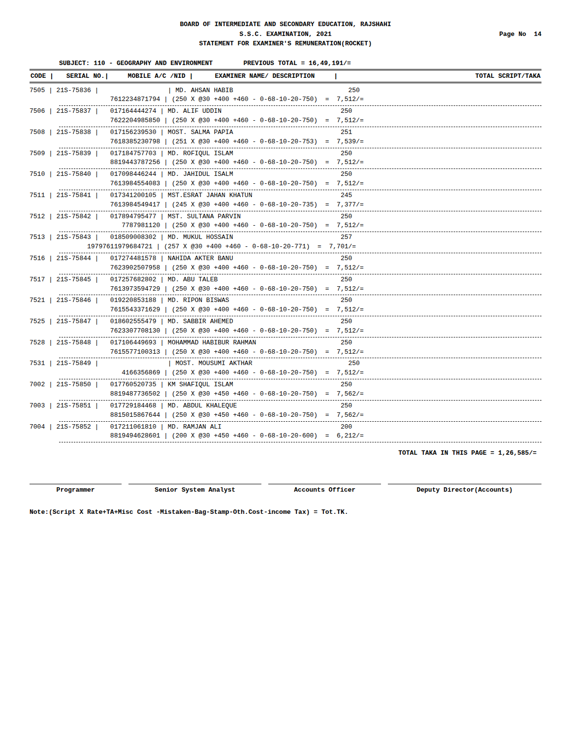BOARD OF INTERMEDIATE AND SECONDARY EDUCATION, RAJSHAHI
S.S.C. EXAMINATION, 2021 Page No 14
STATEMENT FOR EXAMINER'S REMUNERATION(ROCKET)
SUBJECT: 110 - GEOGRAPHY AND ENVIRONMENT PREVIOUS TOTAL = 16,49,191/=
| CODE / | SERIAL NO./ | MOBILE A/C /NID / | EXAMINER NAME/ DESCRIPTION / | TOTAL SCRIPT/TAKA |
7505 | 21S-75836 | | MD. AHSAN HABIB 250 7612234871794 | (250 X @30 +400 +460 - 0-68-10-20-750) = 7,512/=
7506 | 21S-75837 | 017164444274 | MD. ALIF UDDIN 250 7622204985850 | (250 X @30 +400 +460 - 0-68-10-20-750) = 7,512/=
7508 | 21S-75838 | 017156239530 | MOST. SALMA PAPIA 251 7618385230798 | (251 X @30 +400 +460 - 0-68-10-20-753) = 7,539/=
7509 | 21S-75839 | 017184757703 | MD. ROFIQUL ISLAM 250 8819443787256 | (250 X @30 +400 +460 - 0-68-10-20-750) = 7,512/=
7510 | 21S-75840 | 017098446244 | MD. JAHIDUL ISALM 250 7613984554083 | (250 X @30 +400 +460 - 0-68-10-20-750) = 7,512/=
7511 | 21S-75841 | 017341200105 | MST.ESRAT JAHAN KHATUN 245 7613984549417 | (245 X @30 +400 +460 - 0-68-10-20-735) = 7,377/=
7512 | 21S-75842 | 017894795477 | MST. SULTANA PARVIN 250 7787981120 | (250 X @30 +400 +460 - 0-68-10-20-750) = 7,512/=
7513 | 21S-75843 | 018509008302 | MD. MUKUL HOSSAIN 257 19797611979684721 | (257 X @30 +400 +460 - 0-68-10-20-771) = 7,701/=
7516 | 21S-75844 | 017274481578 | NAHIDA AKTER BANU 250 7623902507958 | (250 X @30 +400 +460 - 0-68-10-20-750) = 7,512/=
7517 | 21S-75845 | 017257682802 | MD. ABU TALEB 250 7613973594729 | (250 X @30 +400 +460 - 0-68-10-20-750) = 7,512/=
7521 | 21S-75846 | 019220853188 | MD. RIPON BISWAS 250 7615543371629 | (250 X @30 +400 +460 - 0-68-10-20-750) = 7,512/=
7525 | 21S-75847 | 018602555479 | MD. SABBIR AHEMED 250 7623307708130 | (250 X @30 +400 +460 - 0-68-10-20-750) = 7,512/=
7528 | 21S-75848 | 017106449693 | MOHAMMAD HABIBUR RAHMAN 250 7615577100313 | (250 X @30 +400 +460 - 0-68-10-20-750) = 7,512/=
7531 | 21S-75849 | | MOST. MOUSUMI AKTHAR 250 4166356869 | (250 X @30 +400 +460 - 0-68-10-20-750) = 7,512/=
7002 | 21S-75850 | 017760520735 | KM SHAFIQUL ISLAM 250 8819487736502 | (250 X @30 +450 +460 - 0-68-10-20-750) = 7,562/=
7003 | 21S-75851 | 017729184468 | MD. ABDUL KHALEQUE 250 8815015867644 | (250 X @30 +450 +460 - 0-68-10-20-750) = 7,562/=
7004 | 21S-75852 | 017211061810 | MD. RAMJAN ALI 200 8819494628601 | (200 X @30 +450 +460 - 0-68-10-20-600) = 6,212/=
TOTAL TAKA IN THIS PAGE = 1,26,585/=
Programmer
Senior System Analyst
Accounts Officer
Deputy Director(Accounts)
Note:(Script X Rate+TA+Misc Cost -Mistaken-Bag-Stamp-Oth.Cost-income Tax) = Tot.TK.